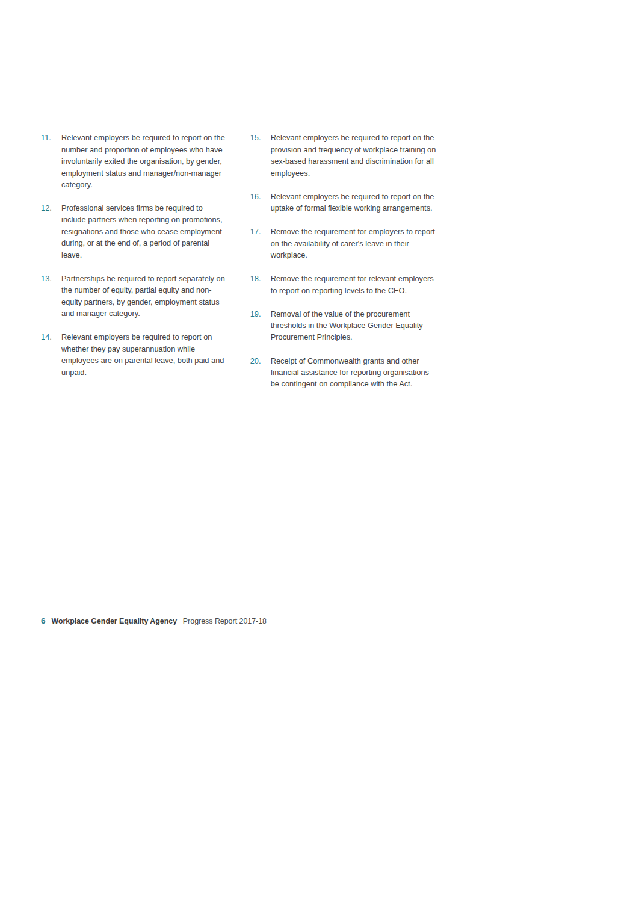11. Relevant employers be required to report on the number and proportion of employees who have involuntarily exited the organisation, by gender, employment status and manager/non-manager category.
12. Professional services firms be required to include partners when reporting on promotions, resignations and those who cease employment during, or at the end of, a period of parental leave.
13. Partnerships be required to report separately on the number of equity, partial equity and non-equity partners, by gender, employment status and manager category.
14. Relevant employers be required to report on whether they pay superannuation while employees are on parental leave, both paid and unpaid.
15. Relevant employers be required to report on the provision and frequency of workplace training on sex-based harassment and discrimination for all employees.
16. Relevant employers be required to report on the uptake of formal flexible working arrangements.
17. Remove the requirement for employers to report on the availability of carer's leave in their workplace.
18. Remove the requirement for relevant employers to report on reporting levels to the CEO.
19. Removal of the value of the procurement thresholds in the Workplace Gender Equality Procurement Principles.
20. Receipt of Commonwealth grants and other financial assistance for reporting organisations be contingent on compliance with the Act.
6 Workplace Gender Equality Agency Progress Report 2017-18